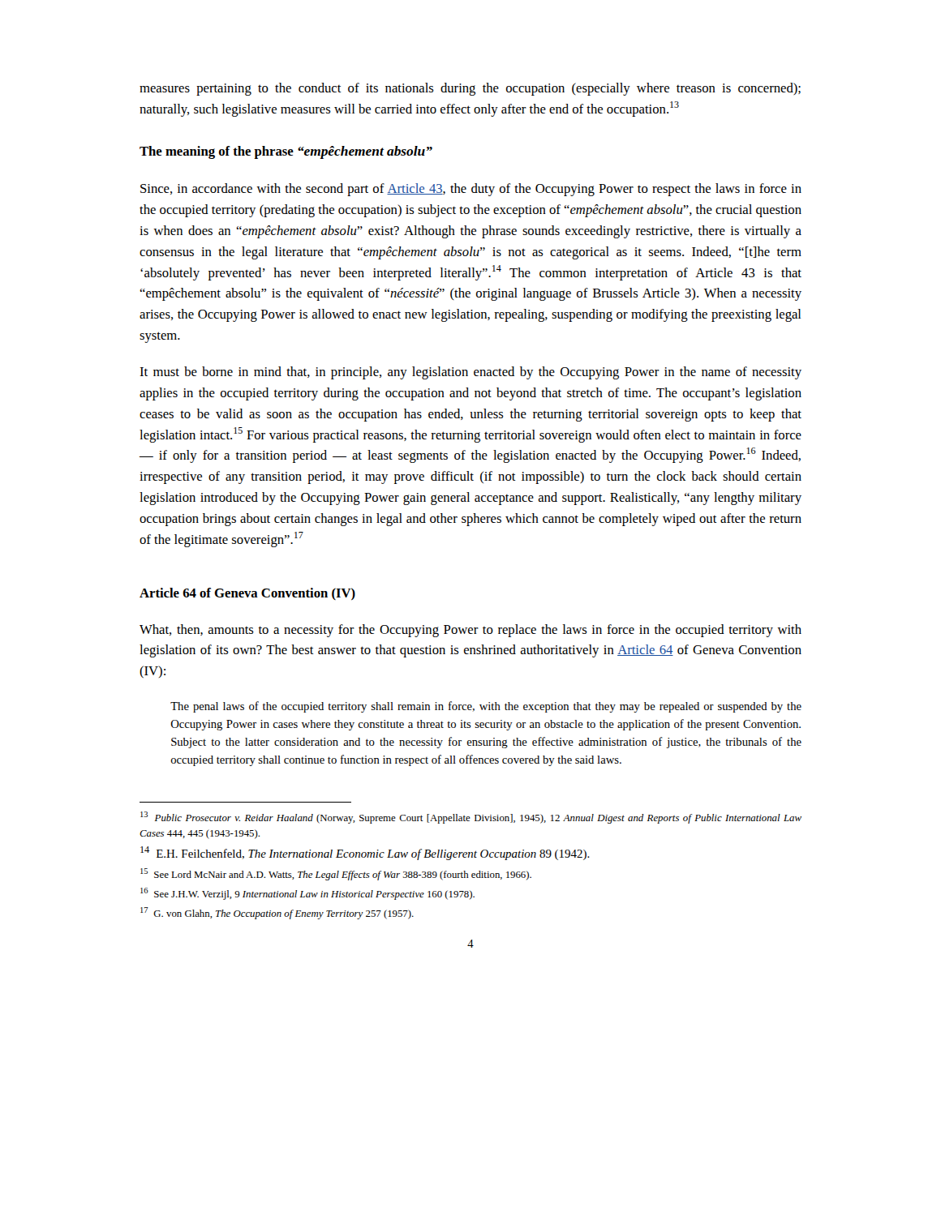measures pertaining to the conduct of its nationals during the occupation (especially where treason is concerned); naturally, such legislative measures will be carried into effect only after the end of the occupation.13
The meaning of the phrase “empêchement absolu”
Since, in accordance with the second part of Article 43, the duty of the Occupying Power to respect the laws in force in the occupied territory (predating the occupation) is subject to the exception of “empêchement absolu”, the crucial question is when does an “empêchement absolu” exist? Although the phrase sounds exceedingly restrictive, there is virtually a consensus in the legal literature that “empêchement absolu” is not as categorical as it seems. Indeed, “[t]he term ‘absolutely prevented’ has never been interpreted literally”.14 The common interpretation of Article 43 is that “empêchement absolu” is the equivalent of “nécessité” (the original language of Brussels Article 3). When a necessity arises, the Occupying Power is allowed to enact new legislation, repealing, suspending or modifying the preexisting legal system.
It must be borne in mind that, in principle, any legislation enacted by the Occupying Power in the name of necessity applies in the occupied territory during the occupation and not beyond that stretch of time. The occupant’s legislation ceases to be valid as soon as the occupation has ended, unless the returning territorial sovereign opts to keep that legislation intact.15 For various practical reasons, the returning territorial sovereign would often elect to maintain in force — if only for a transition period — at least segments of the legislation enacted by the Occupying Power.16 Indeed, irrespective of any transition period, it may prove difficult (if not impossible) to turn the clock back should certain legislation introduced by the Occupying Power gain general acceptance and support. Realistically, “any lengthy military occupation brings about certain changes in legal and other spheres which cannot be completely wiped out after the return of the legitimate sovereign”.17
Article 64 of Geneva Convention (IV)
What, then, amounts to a necessity for the Occupying Power to replace the laws in force in the occupied territory with legislation of its own? The best answer to that question is enshrined authoritatively in Article 64 of Geneva Convention (IV):
The penal laws of the occupied territory shall remain in force, with the exception that they may be repealed or suspended by the Occupying Power in cases where they constitute a threat to its security or an obstacle to the application of the present Convention. Subject to the latter consideration and to the necessity for ensuring the effective administration of justice, the tribunals of the occupied territory shall continue to function in respect of all offences covered by the said laws.
13 Public Prosecutor v. Reidar Haaland (Norway, Supreme Court [Appellate Division], 1945), 12 Annual Digest and Reports of Public International Law Cases 444, 445 (1943-1945).
14 E.H. Feilchenfeld, The International Economic Law of Belligerent Occupation 89 (1942).
15 See Lord McNair and A.D. Watts, The Legal Effects of War 388-389 (fourth edition, 1966).
16 See J.H.W. Verzijl, 9 International Law in Historical Perspective 160 (1978).
17 G. von Glahn, The Occupation of Enemy Territory 257 (1957).
4